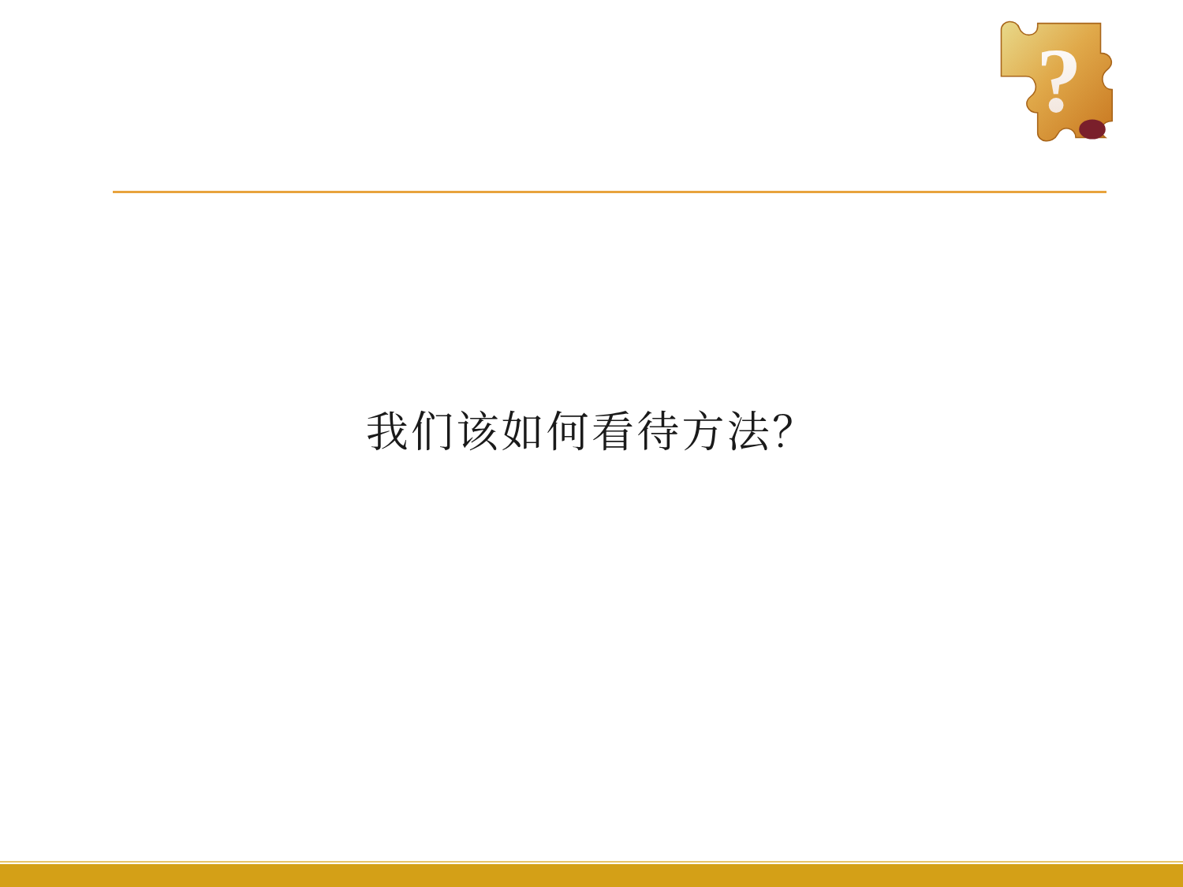?
我们该如何看待方法？